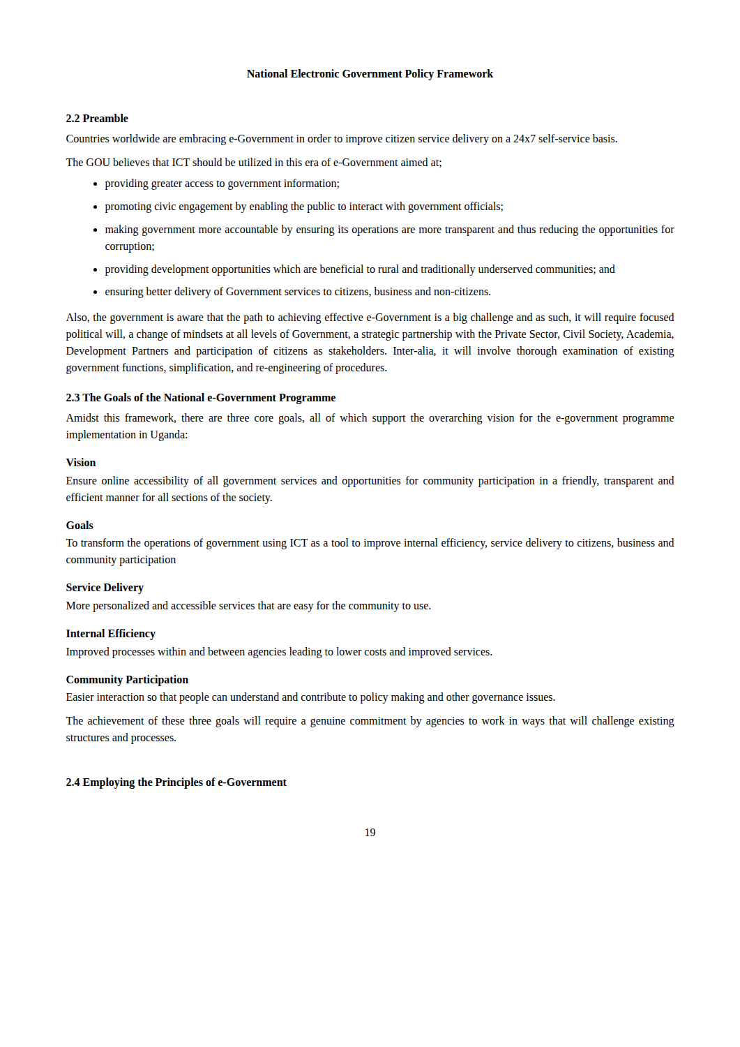National Electronic Government Policy Framework
2.2 Preamble
Countries worldwide are embracing e-Government in order to improve citizen service delivery on a 24x7 self-service basis.
The GOU believes that ICT should be utilized in this era of e-Government aimed at;
providing greater access to government information;
promoting civic engagement by enabling the public to interact with government officials;
making government more accountable by ensuring its operations are more transparent and thus reducing the opportunities for corruption;
providing development opportunities which are beneficial to rural and traditionally underserved communities; and
ensuring better delivery of Government services to citizens, business and non-citizens.
Also, the government is aware that the path to achieving effective e-Government is a big challenge and as such, it will require focused political will, a change of mindsets at all levels of Government, a strategic partnership with the Private Sector, Civil Society, Academia, Development Partners and participation of citizens as stakeholders. Inter-alia, it will involve thorough examination of existing government functions, simplification, and re-engineering of procedures.
2.3 The Goals of the National e-Government Programme
Amidst this framework, there are three core goals, all of which support the overarching vision for the e-government programme implementation in Uganda:
Vision
Ensure online accessibility of all government services and opportunities for community participation in a friendly, transparent and efficient manner for all sections of the society.
Goals
To transform the operations of government using ICT as a tool to improve internal efficiency, service delivery to citizens, business and community participation
Service Delivery
More personalized and accessible services that are easy for the community to use.
Internal Efficiency
Improved processes within and between agencies leading to lower costs and improved services.
Community Participation
Easier interaction so that people can understand and contribute to policy making and other governance issues.
The achievement of these three goals will require a genuine commitment by agencies to work in ways that will challenge existing structures and processes.
2.4 Employing the Principles of e-Government
19